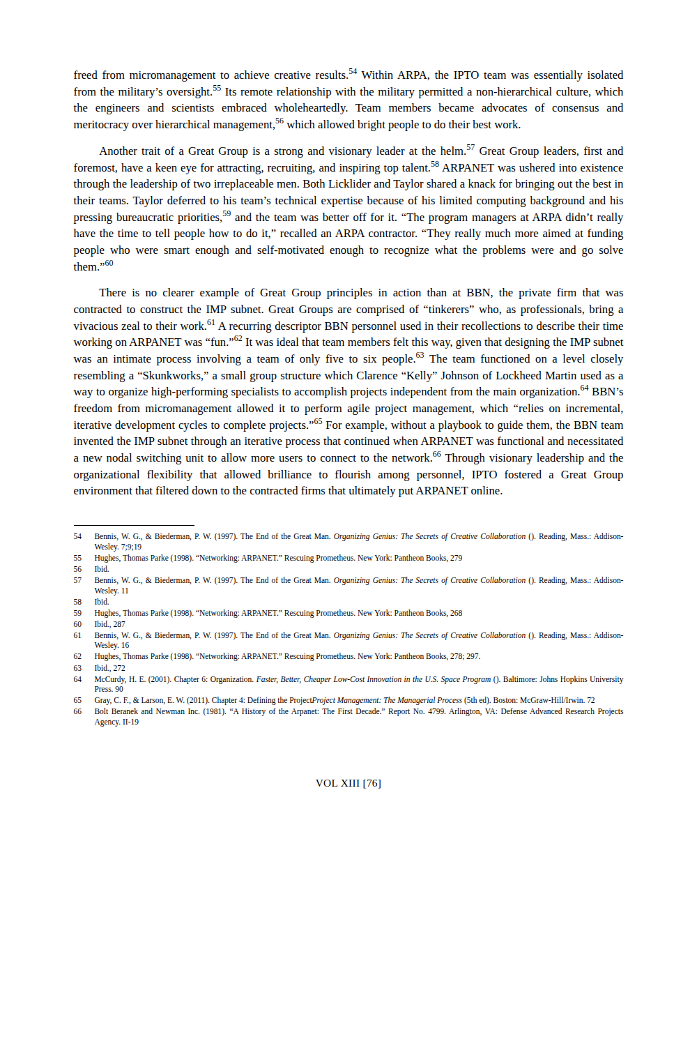freed from micromanagement to achieve creative results.54 Within ARPA, the IPTO team was essentially isolated from the military’s oversight.55 Its remote relationship with the military permitted a non-hierarchical culture, which the engineers and scientists embraced wholeheartedly. Team members became advocates of consensus and meritocracy over hierarchical management,56 which allowed bright people to do their best work.
Another trait of a Great Group is a strong and visionary leader at the helm.57 Great Group leaders, first and foremost, have a keen eye for attracting, recruiting, and inspiring top talent.58 ARPANET was ushered into existence through the leadership of two irreplaceable men. Both Licklider and Taylor shared a knack for bringing out the best in their teams. Taylor deferred to his team’s technical expertise because of his limited computing background and his pressing bureaucratic priorities,59 and the team was better off for it. “The program managers at ARPA didn’t really have the time to tell people how to do it,” recalled an ARPA contractor. “They really much more aimed at funding people who were smart enough and self-motivated enough to recognize what the problems were and go solve them.”60
There is no clearer example of Great Group principles in action than at BBN, the private firm that was contracted to construct the IMP subnet. Great Groups are comprised of “tinkerers” who, as professionals, bring a vivacious zeal to their work.61 A recurring descriptor BBN personnel used in their recollections to describe their time working on ARPANET was “fun.”62 It was ideal that team members felt this way, given that designing the IMP subnet was an intimate process involving a team of only five to six people.63 The team functioned on a level closely resembling a “Skunkworks,” a small group structure which Clarence “Kelly” Johnson of Lockheed Martin used as a way to organize high-performing specialists to accomplish projects independent from the main organization.64 BBN’s freedom from micromanagement allowed it to perform agile project management, which “relies on incremental, iterative development cycles to complete projects.”65 For example, without a playbook to guide them, the BBN team invented the IMP subnet through an iterative process that continued when ARPANET was functional and necessitated a new nodal switching unit to allow more users to connect to the network.66 Through visionary leadership and the organizational flexibility that allowed brilliance to flourish among personnel, IPTO fostered a Great Group environment that filtered down to the contracted firms that ultimately put ARPANET online.
54 Bennis, W. G., & Biederman, P. W. (1997). The End of the Great Man. Organizing Genius: The Secrets of Creative Collaboration (). Reading, Mass.: Addison-Wesley. 7;9;19
55 Hughes, Thomas Parke (1998). “Networking: ARPANET.” Rescuing Prometheus. New York: Pantheon Books, 279
56 Ibid.
57 Bennis, W. G., & Biederman, P. W. (1997). The End of the Great Man. Organizing Genius: The Secrets of Creative Collaboration (). Reading, Mass.: Addison-Wesley. 11
58 Ibid.
59 Hughes, Thomas Parke (1998). “Networking: ARPANET.” Rescuing Prometheus. New York: Pantheon Books, 268
60 Ibid., 287
61 Bennis, W. G., & Biederman, P. W. (1997). The End of the Great Man. Organizing Genius: The Secrets of Creative Collaboration (). Reading, Mass.: Addison-Wesley. 16
62 Hughes, Thomas Parke (1998). “Networking: ARPANET.” Rescuing Prometheus. New York: Pantheon Books, 278; 297.
63 Ibid., 272
64 McCurdy, H. E. (2001). Chapter 6: Organization. Faster, Better, Cheaper Low-Cost Innovation in the U.S. Space Program (). Baltimore: Johns Hopkins University Press. 90
65 Gray, C. F., & Larson, E. W. (2011). Chapter 4: Defining the ProjectProject Management: The Managerial Process (5th ed). Boston: McGraw-Hill/Irwin. 72
66 Bolt Beranek and Newman Inc. (1981). “A History of the Arpanet: The First Decade.” Report No. 4799. Arlington, VA: Defense Advanced Research Projects Agency. II-19
VOL XIII [76]